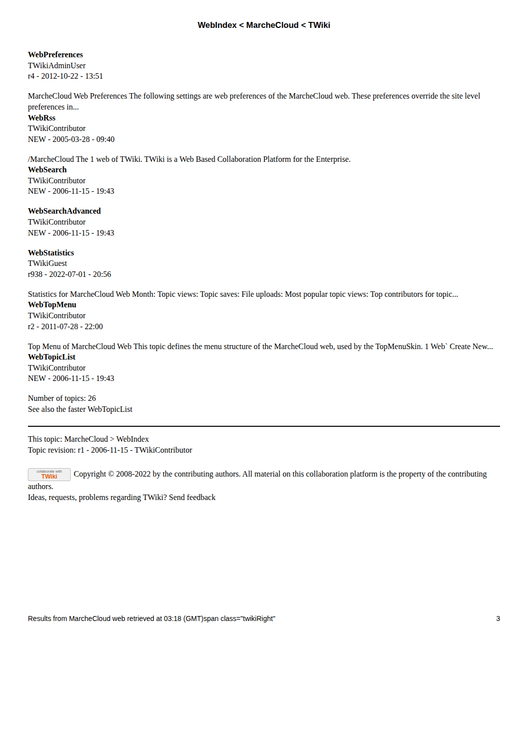WebIndex < MarcheCloud < TWiki
WebPreferences TWikiAdminUser r4 - 2012-10-22 - 13:51
MarcheCloud Web Preferences The following settings are web preferences of the MarcheCloud web. These preferences override the site level preferences in...
WebRss TWikiContributor NEW - 2005-03-28 - 09:40
/MarcheCloud The 1 web of TWiki. TWiki is a Web Based Collaboration Platform for the Enterprise.
WebSearch TWikiContributor NEW - 2006-11-15 - 19:43
WebSearchAdvanced TWikiContributor NEW - 2006-11-15 - 19:43
WebStatistics TWikiGuest r938 - 2022-07-01 - 20:56
Statistics for MarcheCloud Web Month: Topic views: Topic saves: File uploads: Most popular topic views: Top contributors for topic...
WebTopMenu TWikiContributor r2 - 2011-07-28 - 22:00
Top Menu of MarcheCloud Web This topic defines the menu structure of the MarcheCloud web, used by the TopMenuSkin. 1 Web` Create New...
WebTopicList TWikiContributor NEW - 2006-11-15 - 19:43
Number of topics: 26
See also the faster WebTopicList
This topic: MarcheCloud > WebIndex
Topic revision: r1 - 2006-11-15 - TWikiContributor
collaborate with TWiki Copyright © 2008-2022 by the contributing authors. All material on this collaboration platform is the property of the contributing authors.
Ideas, requests, problems regarding TWiki? Send feedback
Results from MarcheCloud web retrieved at 03:18 (GMT)span class="twikiRight" 3